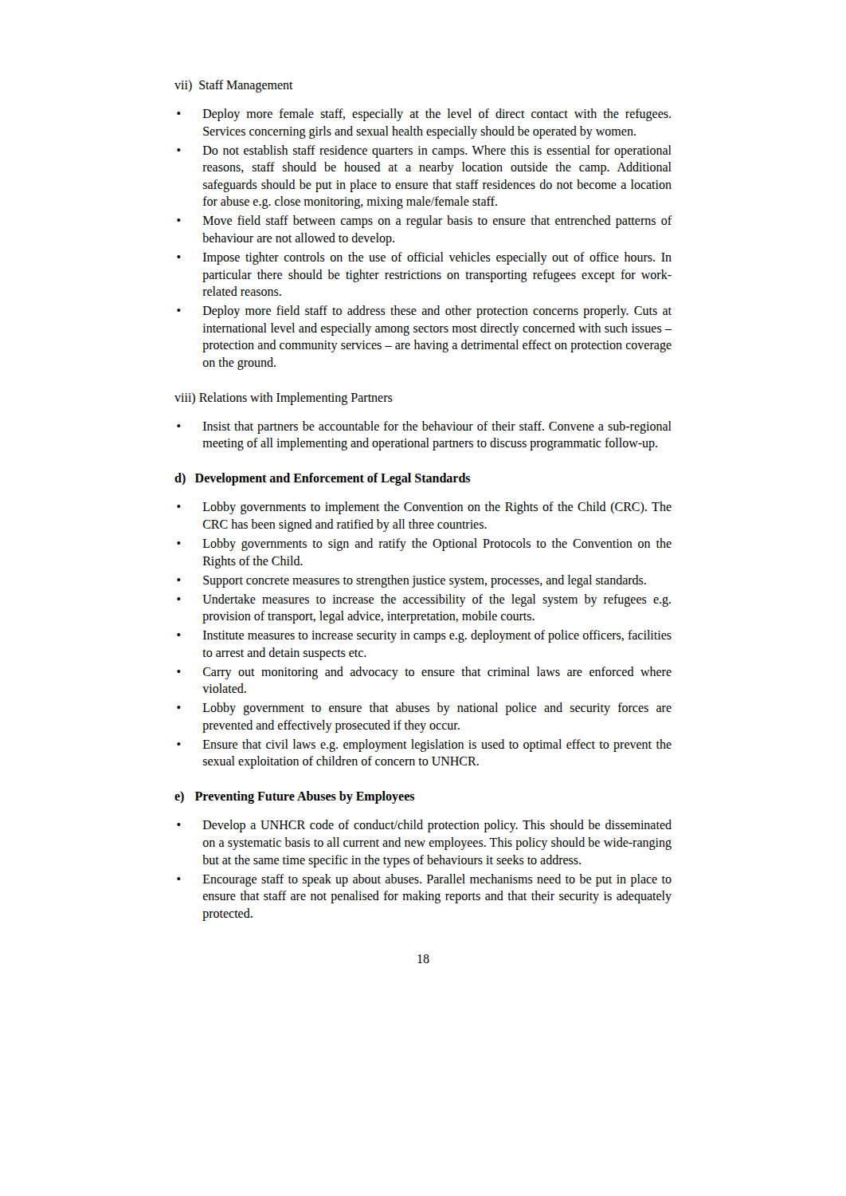vii) Staff Management
Deploy more female staff, especially at the level of direct contact with the refugees. Services concerning girls and sexual health especially should be operated by women.
Do not establish staff residence quarters in camps. Where this is essential for operational reasons, staff should be housed at a nearby location outside the camp. Additional safeguards should be put in place to ensure that staff residences do not become a location for abuse e.g. close monitoring, mixing male/female staff.
Move field staff between camps on a regular basis to ensure that entrenched patterns of behaviour are not allowed to develop.
Impose tighter controls on the use of official vehicles especially out of office hours. In particular there should be tighter restrictions on transporting refugees except for work-related reasons.
Deploy more field staff to address these and other protection concerns properly. Cuts at international level and especially among sectors most directly concerned with such issues – protection and community services – are having a detrimental effect on protection coverage on the ground.
viii) Relations with Implementing Partners
Insist that partners be accountable for the behaviour of their staff. Convene a sub-regional meeting of all implementing and operational partners to discuss programmatic follow-up.
d) Development and Enforcement of Legal Standards
Lobby governments to implement the Convention on the Rights of the Child (CRC). The CRC has been signed and ratified by all three countries.
Lobby governments to sign and ratify the Optional Protocols to the Convention on the Rights of the Child.
Support concrete measures to strengthen justice system, processes, and legal standards.
Undertake measures to increase the accessibility of the legal system by refugees e.g. provision of transport, legal advice, interpretation, mobile courts.
Institute measures to increase security in camps e.g. deployment of police officers, facilities to arrest and detain suspects etc.
Carry out monitoring and advocacy to ensure that criminal laws are enforced where violated.
Lobby government to ensure that abuses by national police and security forces are prevented and effectively prosecuted if they occur.
Ensure that civil laws e.g. employment legislation is used to optimal effect to prevent the sexual exploitation of children of concern to UNHCR.
e) Preventing Future Abuses by Employees
Develop a UNHCR code of conduct/child protection policy. This should be disseminated on a systematic basis to all current and new employees. This policy should be wide-ranging but at the same time specific in the types of behaviours it seeks to address.
Encourage staff to speak up about abuses. Parallel mechanisms need to be put in place to ensure that staff are not penalised for making reports and that their security is adequately protected.
18